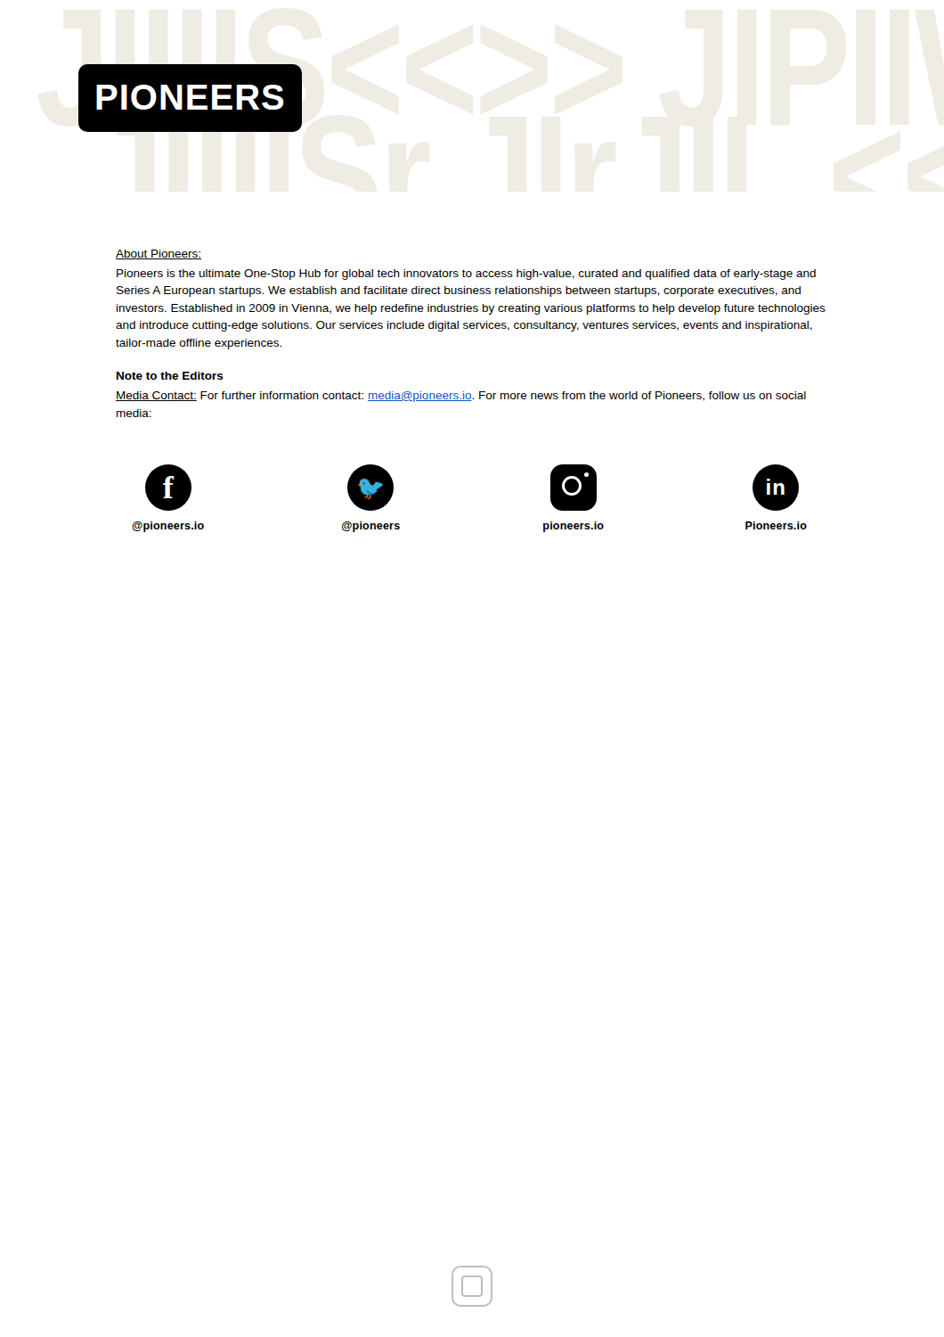JIIIIS<<>> JIPIIWXIQIIIIIIr JIIIISr JIrJIL <<>>CHXIQIULTI
PIONEERS
About Pioneers:
Pioneers is the ultimate One-Stop Hub for global tech innovators to access high-value, curated and qualified data of early-stage and Series A European startups. We establish and facilitate direct business relationships between startups, corporate executives, and investors. Established in 2009 in Vienna, we help redefine industries by creating various platforms to help develop future technologies and introduce cutting-edge solutions. Our services include digital services, consultancy, ventures services, events and inspirational, tailor-made offline experiences.
Note to the Editors
Media Contact: For further information contact: media@pioneers.io. For more news from the world of Pioneers, follow us on social media:
f
@pioneers.io
🐦
@pioneers
pioneers.io
in
Pioneers.io